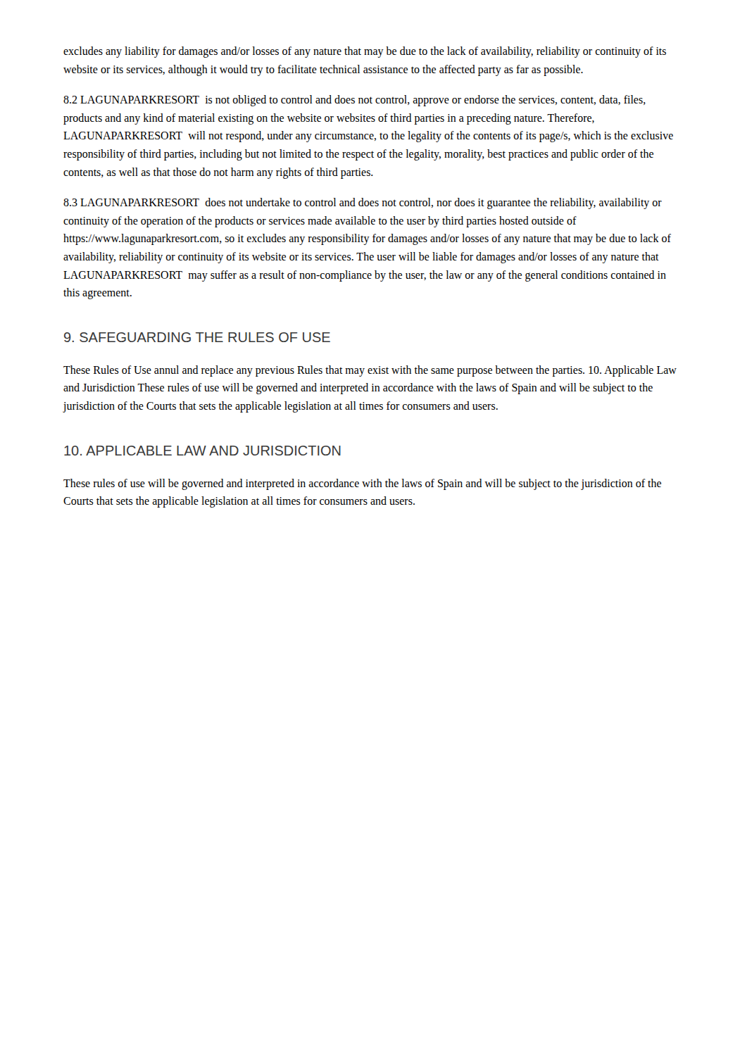excludes any liability for damages and/or losses of any nature that may be due to the lack of availability, reliability or continuity of its website or its services, although it would try to facilitate technical assistance to the affected party as far as possible.
8.2 LAGUNAPARKRESORT is not obliged to control and does not control, approve or endorse the services, content, data, files, products and any kind of material existing on the website or websites of third parties in a preceding nature. Therefore, LAGUNAPARKRESORT will not respond, under any circumstance, to the legality of the contents of its page/s, which is the exclusive responsibility of third parties, including but not limited to the respect of the legality, morality, best practices and public order of the contents, as well as that those do not harm any rights of third parties.
8.3 LAGUNAPARKRESORT does not undertake to control and does not control, nor does it guarantee the reliability, availability or continuity of the operation of the products or services made available to the user by third parties hosted outside of https://www.lagunaparkresort.com, so it excludes any responsibility for damages and/or losses of any nature that may be due to lack of availability, reliability or continuity of its website or its services. The user will be liable for damages and/or losses of any nature that LAGUNAPARKRESORT may suffer as a result of non-compliance by the user, the law or any of the general conditions contained in this agreement.
9. SAFEGUARDING THE RULES OF USE
These Rules of Use annul and replace any previous Rules that may exist with the same purpose between the parties. 10. Applicable Law and Jurisdiction These rules of use will be governed and interpreted in accordance with the laws of Spain and will be subject to the jurisdiction of the Courts that sets the applicable legislation at all times for consumers and users.
10. APPLICABLE LAW AND JURISDICTION
These rules of use will be governed and interpreted in accordance with the laws of Spain and will be subject to the jurisdiction of the Courts that sets the applicable legislation at all times for consumers and users.